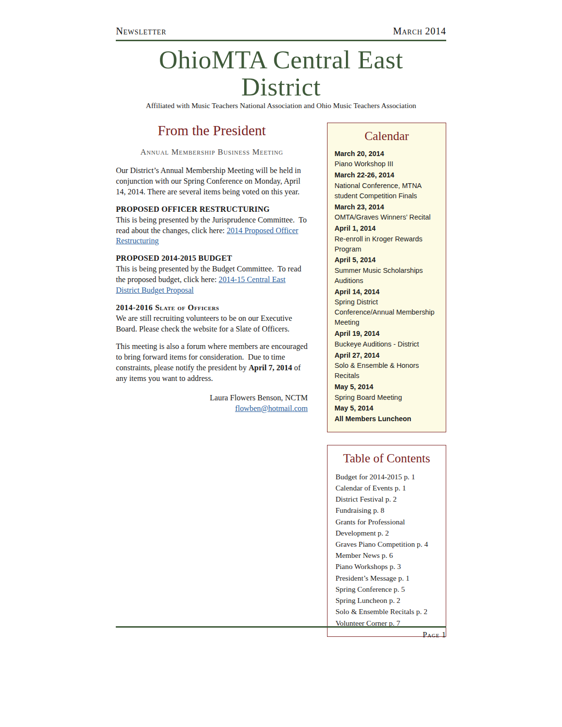Newsletter March 2014
OhioMTA Central East District
Affiliated with Music Teachers National Association and Ohio Music Teachers Association
From the President
Annual Membership Business Meeting
Our District’s Annual Membership Meeting will be held in conjunction with our Spring Conference on Monday, April 14, 2014. There are several items being voted on this year.
PROPOSED OFFICER RESTRUCTURING
This is being presented by the Jurisprudence Committee. To read about the changes, click here: 2014 Proposed Officer Restructuring
PROPOSED 2014-2015 BUDGET
This is being presented by the Budget Committee. To read the proposed budget, click here: 2014-15 Central East District Budget Proposal
2014-2016 Slate of Officers
We are still recruiting volunteers to be on our Executive Board. Please check the website for a Slate of Officers.
This meeting is also a forum where members are encouraged to bring forward items for consideration. Due to time constraints, please notify the president by April 7, 2014 of any items you want to address.
Laura Flowers Benson, NCTM
flowben@hotmail.com
Calendar
March 20, 2014
Piano Workshop III
March 22-26, 2014
National Conference, MTNA student Competition Finals
March 23, 2014
OMTA/Graves Winners’ Recital
April 1, 2014
Re-enroll in Kroger Rewards Program
April 5, 2014
Summer Music Scholarships Auditions
April 14, 2014
Spring District Conference/Annual Membership Meeting
April 19, 2014
Buckeye Auditions - District
April 27, 2014
Solo & Ensemble & Honors Recitals
May 5, 2014
Spring Board Meeting
May 5, 2014
All Members Luncheon
Table of Contents
Budget for 2014-2015 p. 1
Calendar of Events p. 1
District Festival p. 2
Fundraising p. 8
Grants for Professional Development p. 2
Graves Piano Competition p. 4
Member News p. 6
Piano Workshops p. 3
President’s Message p. 1
Spring Conference p. 5
Spring Luncheon p. 2
Solo & Ensemble Recitals p. 2
Volunteer Corner p. 7
Page 1